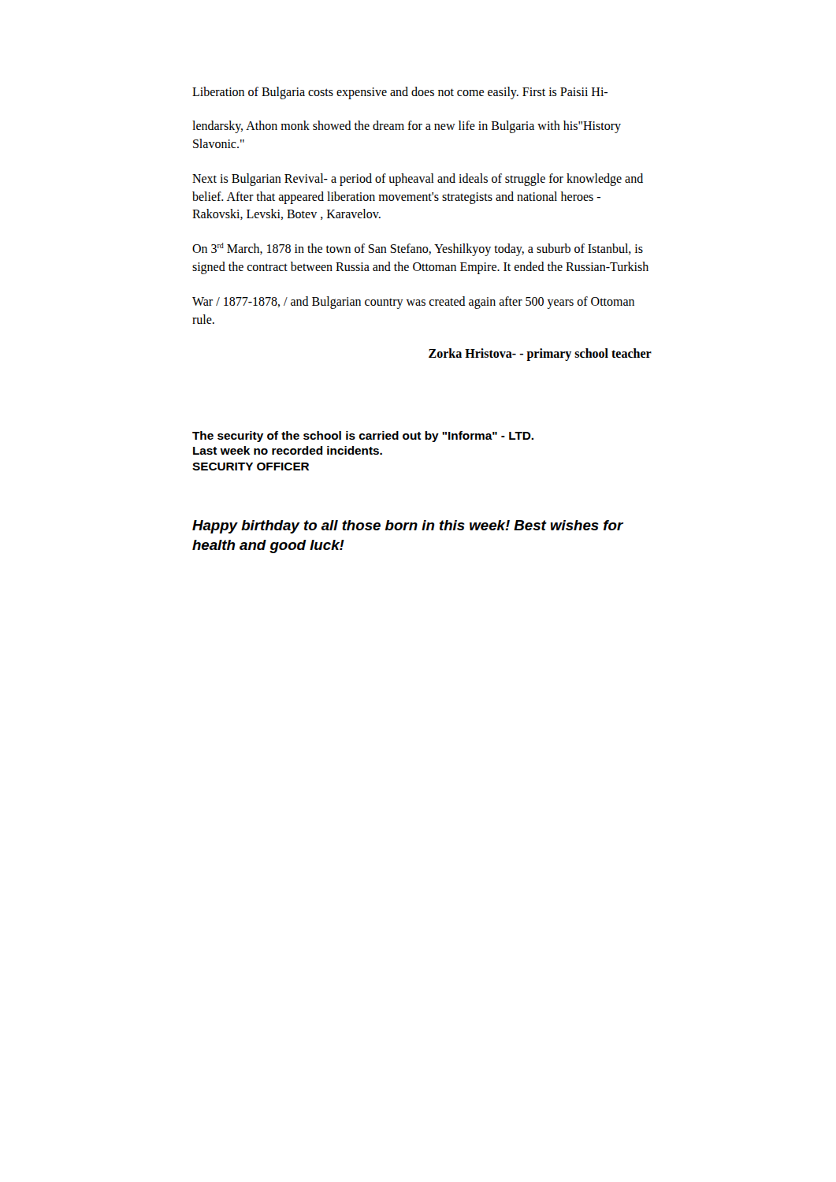Liberation of Bulgaria costs expensive and does not come easily. First is Paisii Hi-
lendarsky, Athon monk showed the dream for a new life in Bulgaria with his"History Slavonic."
Next is Bulgarian Revival- a period of upheaval and ideals of struggle for knowledge and belief. After that appeared liberation movement's strategists and national heroes - Rakovski, Levski, Botev , Karavelov.
On 3rd March, 1878 in the town of San Stefano, Yeshilkyoy today, a suburb of Istanbul, is signed the contract between Russia and the Ottoman Empire. It ended the Russian-Turkish
War / 1877-1878, / and Bulgarian country was created again after 500 years of Ottoman rule.
Zorka Hristova- - primary school teacher
The security of the school is carried out by "Informa" - LTD.
Last week no recorded incidents.
SECURITY OFFICER
Happy birthday to all those born in this week! Best wishes for health and good luck!